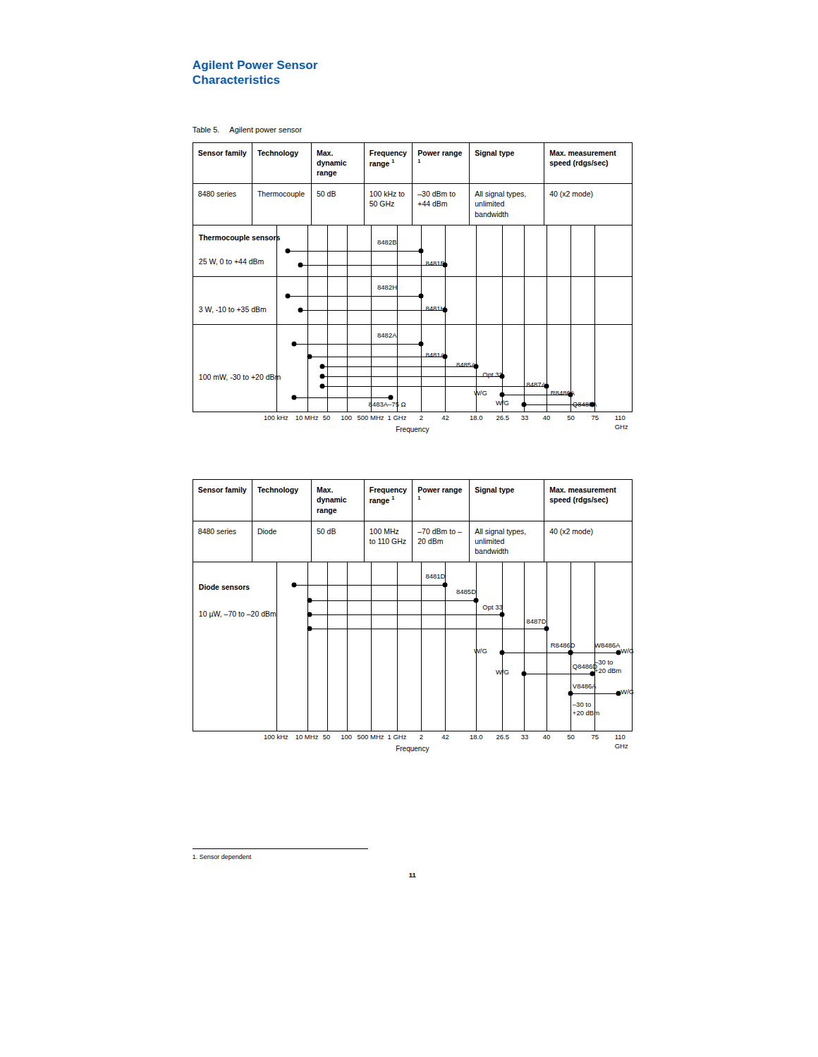Agilent Power Sensor
Characteristics
Table 5. Agilent power sensor
| Sensor family | Technology | Max. dynamic range | Frequency range 1 | Power range 1 | Signal type | Max. measurement speed (rdgs/sec) |
| --- | --- | --- | --- | --- | --- | --- |
| 8480 series | Thermocouple | 50 dB | 100 kHz to 50 GHz | –30 dBm to +44 dBm | All signal types, unlimited bandwidth | 40 (x2 mode) |
Thermocouple sensors
25 W, 0 to +44 dBm
8482B
8481B
3 W, -10 to +35 dBm
8482H
8481H
100 mW, -30 to +20 dBm
8482A
8481A
8485A
Opt 33
8487A
8483A–75 Ω
W/G
R8486A
W/G
Q8486A
100 kHz 10 MHz 50 100 500 MHz 1 GHz 2 42 18.0 26.5 33 40 50 75 110 GHz Frequency
| Sensor family | Technology | Max. dynamic range | Frequency range 1 | Power range 1 | Signal type | Max. measurement speed (rdgs/sec) |
| --- | --- | --- | --- | --- | --- | --- |
| 8480 series | Diode | 50 dB | 100 MHz to 110 GHz | –70 dBm to –20 dBm | All signal types, unlimited bandwidth | 40 (x2 mode) |
Diode sensors
10 µW, –70 to –20 dBm
8481D
8485D
Opt 33
8487D
W/G
R8486D
W8486A
W/G
–30 to
+20 dBm
W/G
Q8486D
V8486A
W/G
–30 to
+20 dBm
100 kHz 10 MHz 50 100 500 MHz 1 GHz 2 42 18.0 26.5 33 40 50 75 110 GHz Frequency
1. Sensor dependent
11